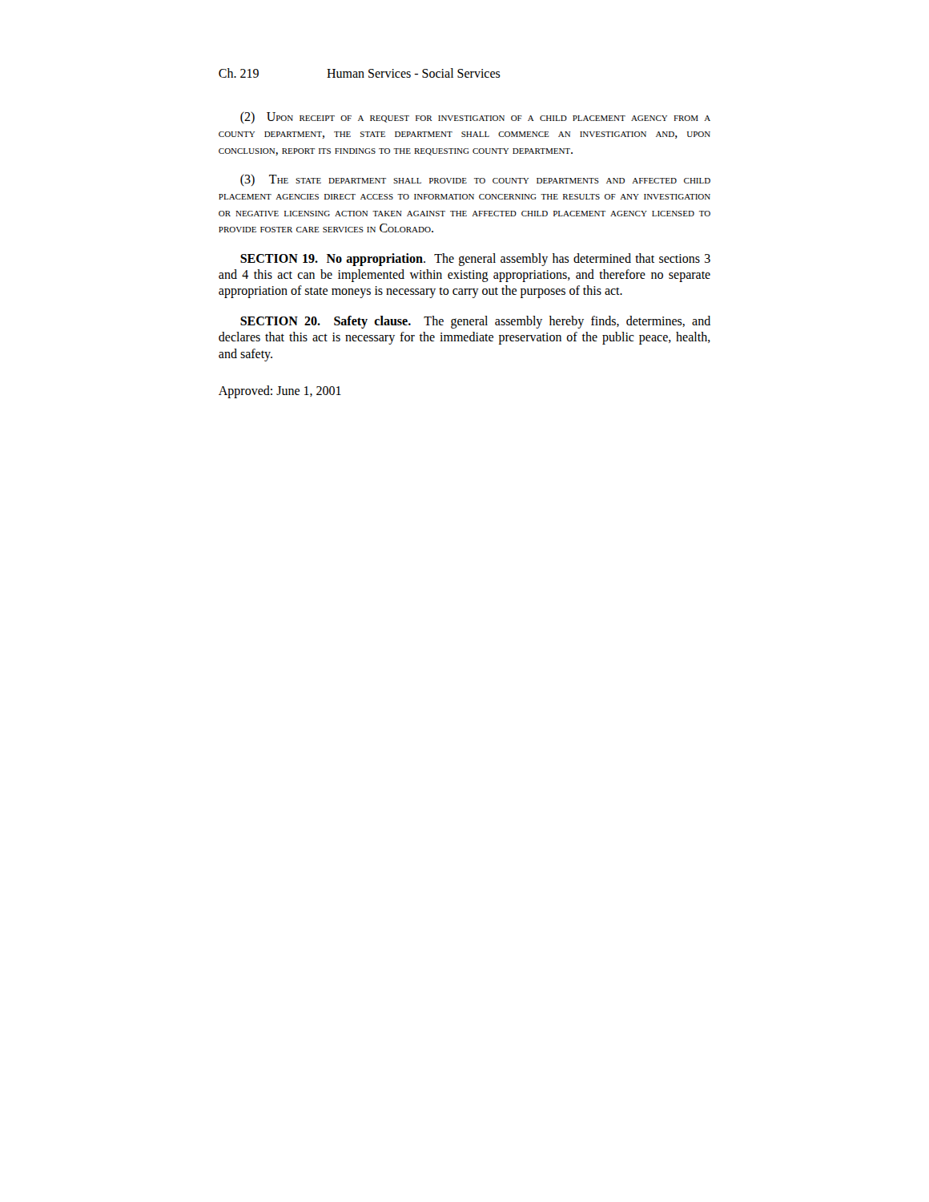Ch. 219
Human Services - Social Services
(2) Upon receipt of a request for investigation of a child placement agency from a county department, the state department shall commence an investigation and, upon conclusion, report its findings to the requesting county department.
(3) The state department shall provide to county departments and affected child placement agencies direct access to information concerning the results of any investigation or negative licensing action taken against the affected child placement agency licensed to provide foster care services in Colorado.
SECTION 19. No appropriation. The general assembly has determined that sections 3 and 4 this act can be implemented within existing appropriations, and therefore no separate appropriation of state moneys is necessary to carry out the purposes of this act.
SECTION 20. Safety clause. The general assembly hereby finds, determines, and declares that this act is necessary for the immediate preservation of the public peace, health, and safety.
Approved: June 1, 2001